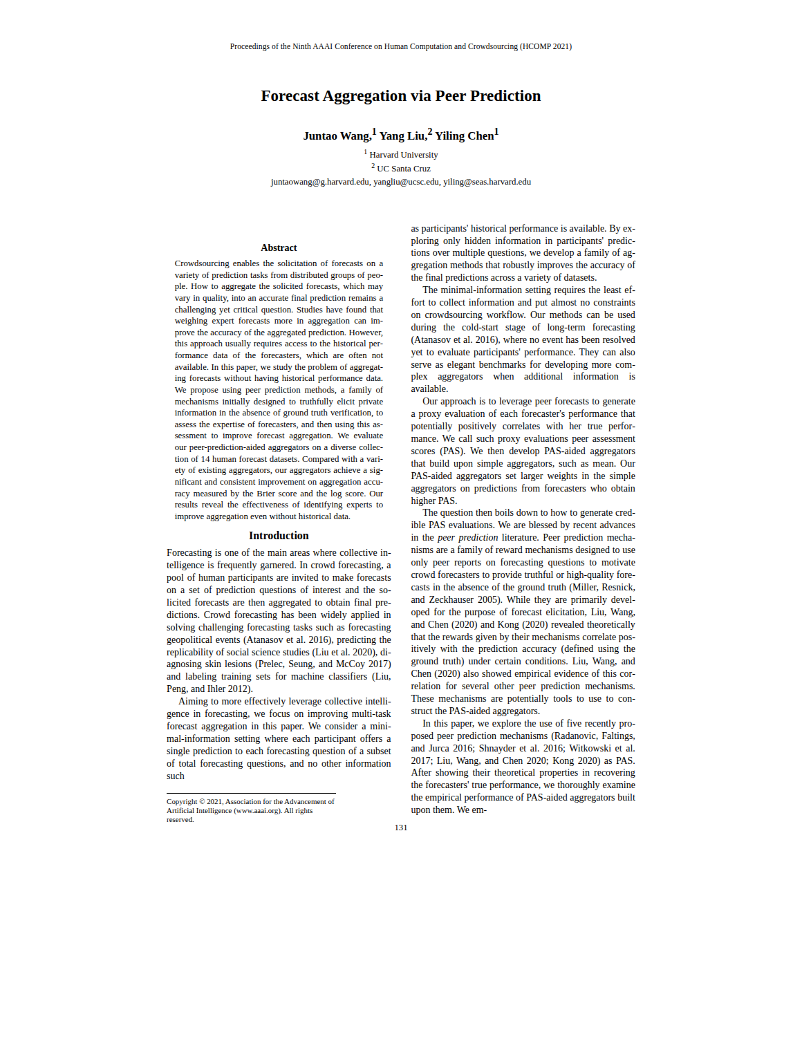Proceedings of the Ninth AAAI Conference on Human Computation and Crowdsourcing (HCOMP 2021)
Forecast Aggregation via Peer Prediction
Juntao Wang,1 Yang Liu,2 Yiling Chen1
1 Harvard University
2 UC Santa Cruz
juntaowang@g.harvard.edu, yangliu@ucsc.edu, yiling@seas.harvard.edu
Abstract
Crowdsourcing enables the solicitation of forecasts on a variety of prediction tasks from distributed groups of people. How to aggregate the solicited forecasts, which may vary in quality, into an accurate final prediction remains a challenging yet critical question. Studies have found that weighing expert forecasts more in aggregation can improve the accuracy of the aggregated prediction. However, this approach usually requires access to the historical performance data of the forecasters, which are often not available. In this paper, we study the problem of aggregating forecasts without having historical performance data. We propose using peer prediction methods, a family of mechanisms initially designed to truthfully elicit private information in the absence of ground truth verification, to assess the expertise of forecasters, and then using this assessment to improve forecast aggregation. We evaluate our peer-prediction-aided aggregators on a diverse collection of 14 human forecast datasets. Compared with a variety of existing aggregators, our aggregators achieve a significant and consistent improvement on aggregation accuracy measured by the Brier score and the log score. Our results reveal the effectiveness of identifying experts to improve aggregation even without historical data.
Introduction
Forecasting is one of the main areas where collective intelligence is frequently garnered. In crowd forecasting, a pool of human participants are invited to make forecasts on a set of prediction questions of interest and the solicited forecasts are then aggregated to obtain final predictions. Crowd forecasting has been widely applied in solving challenging forecasting tasks such as forecasting geopolitical events (Atanasov et al. 2016), predicting the replicability of social science studies (Liu et al. 2020), diagnosing skin lesions (Prelec, Seung, and McCoy 2017) and labeling training sets for machine classifiers (Liu, Peng, and Ihler 2012).
Aiming to more effectively leverage collective intelligence in forecasting, we focus on improving multi-task forecast aggregation in this paper. We consider a minimal-information setting where each participant offers a single prediction to each forecasting question of a subset of total forecasting questions, and no other information such
Copyright © 2021, Association for the Advancement of Artificial Intelligence (www.aaai.org). All rights reserved.
as participants' historical performance is available. By exploring only hidden information in participants' predictions over multiple questions, we develop a family of aggregation methods that robustly improves the accuracy of the final predictions across a variety of datasets.
The minimal-information setting requires the least effort to collect information and put almost no constraints on crowdsourcing workflow. Our methods can be used during the cold-start stage of long-term forecasting (Atanasov et al. 2016), where no event has been resolved yet to evaluate participants' performance. They can also serve as elegant benchmarks for developing more complex aggregators when additional information is available.
Our approach is to leverage peer forecasts to generate a proxy evaluation of each forecaster's performance that potentially positively correlates with her true performance. We call such proxy evaluations peer assessment scores (PAS). We then develop PAS-aided aggregators that build upon simple aggregators, such as mean. Our PAS-aided aggregators set larger weights in the simple aggregators on predictions from forecasters who obtain higher PAS.
The question then boils down to how to generate credible PAS evaluations. We are blessed by recent advances in the peer prediction literature. Peer prediction mechanisms are a family of reward mechanisms designed to use only peer reports on forecasting questions to motivate crowd forecasters to provide truthful or high-quality forecasts in the absence of the ground truth (Miller, Resnick, and Zeckhauser 2005). While they are primarily developed for the purpose of forecast elicitation, Liu, Wang, and Chen (2020) and Kong (2020) revealed theoretically that the rewards given by their mechanisms correlate positively with the prediction accuracy (defined using the ground truth) under certain conditions. Liu, Wang, and Chen (2020) also showed empirical evidence of this correlation for several other peer prediction mechanisms. These mechanisms are potentially tools to use to construct the PAS-aided aggregators.
In this paper, we explore the use of five recently proposed peer prediction mechanisms (Radanovic, Faltings, and Jurca 2016; Shnayder et al. 2016; Witkowski et al. 2017; Liu, Wang, and Chen 2020; Kong 2020) as PAS. After showing their theoretical properties in recovering the forecasters' true performance, we thoroughly examine the empirical performance of PAS-aided aggregators built upon them. We em-
131